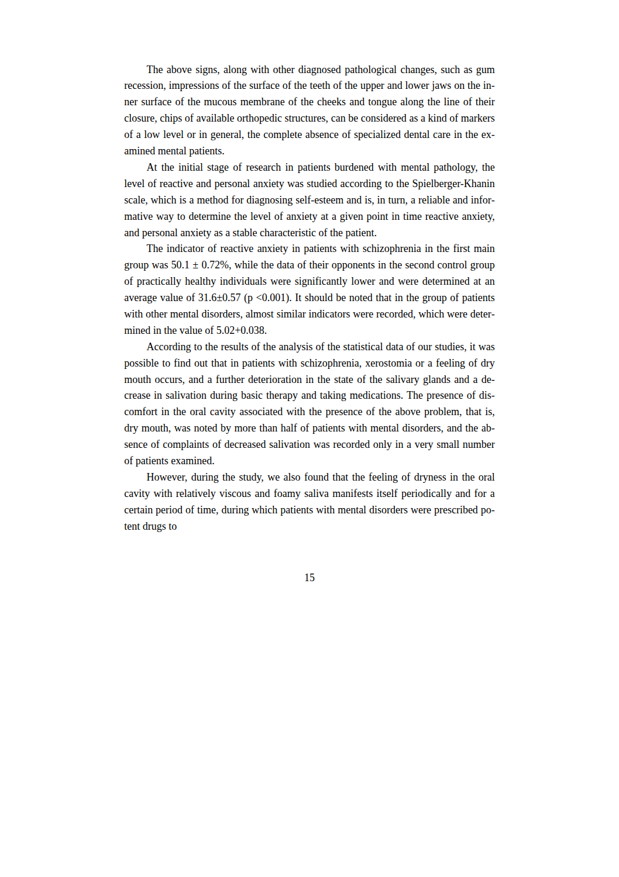The above signs, along with other diagnosed pathological changes, such as gum recession, impressions of the surface of the teeth of the upper and lower jaws on the inner surface of the mucous membrane of the cheeks and tongue along the line of their closure, chips of available orthopedic structures, can be considered as a kind of markers of a low level or in general, the complete absence of specialized dental care in the examined mental patients.
At the initial stage of research in patients burdened with mental pathology, the level of reactive and personal anxiety was studied according to the Spielberger-Khanin scale, which is a method for diagnosing self-esteem and is, in turn, a reliable and informative way to determine the level of anxiety at a given point in time reactive anxiety, and personal anxiety as a stable characteristic of the patient.
The indicator of reactive anxiety in patients with schizophrenia in the first main group was 50.1 ± 0.72%, while the data of their opponents in the second control group of practically healthy individuals were significantly lower and were determined at an average value of 31.6±0.57 (p <0.001). It should be noted that in the group of patients with other mental disorders, almost similar indicators were recorded, which were determined in the value of 5.02+0.038.
According to the results of the analysis of the statistical data of our studies, it was possible to find out that in patients with schizophrenia, xerostomia or a feeling of dry mouth occurs, and a further deterioration in the state of the salivary glands and a decrease in salivation during basic therapy and taking medications. The presence of discomfort in the oral cavity associated with the presence of the above problem, that is, dry mouth, was noted by more than half of patients with mental disorders, and the absence of complaints of decreased salivation was recorded only in a very small number of patients examined.
However, during the study, we also found that the feeling of dryness in the oral cavity with relatively viscous and foamy saliva manifests itself periodically and for a certain period of time, during which patients with mental disorders were prescribed potent drugs to
15